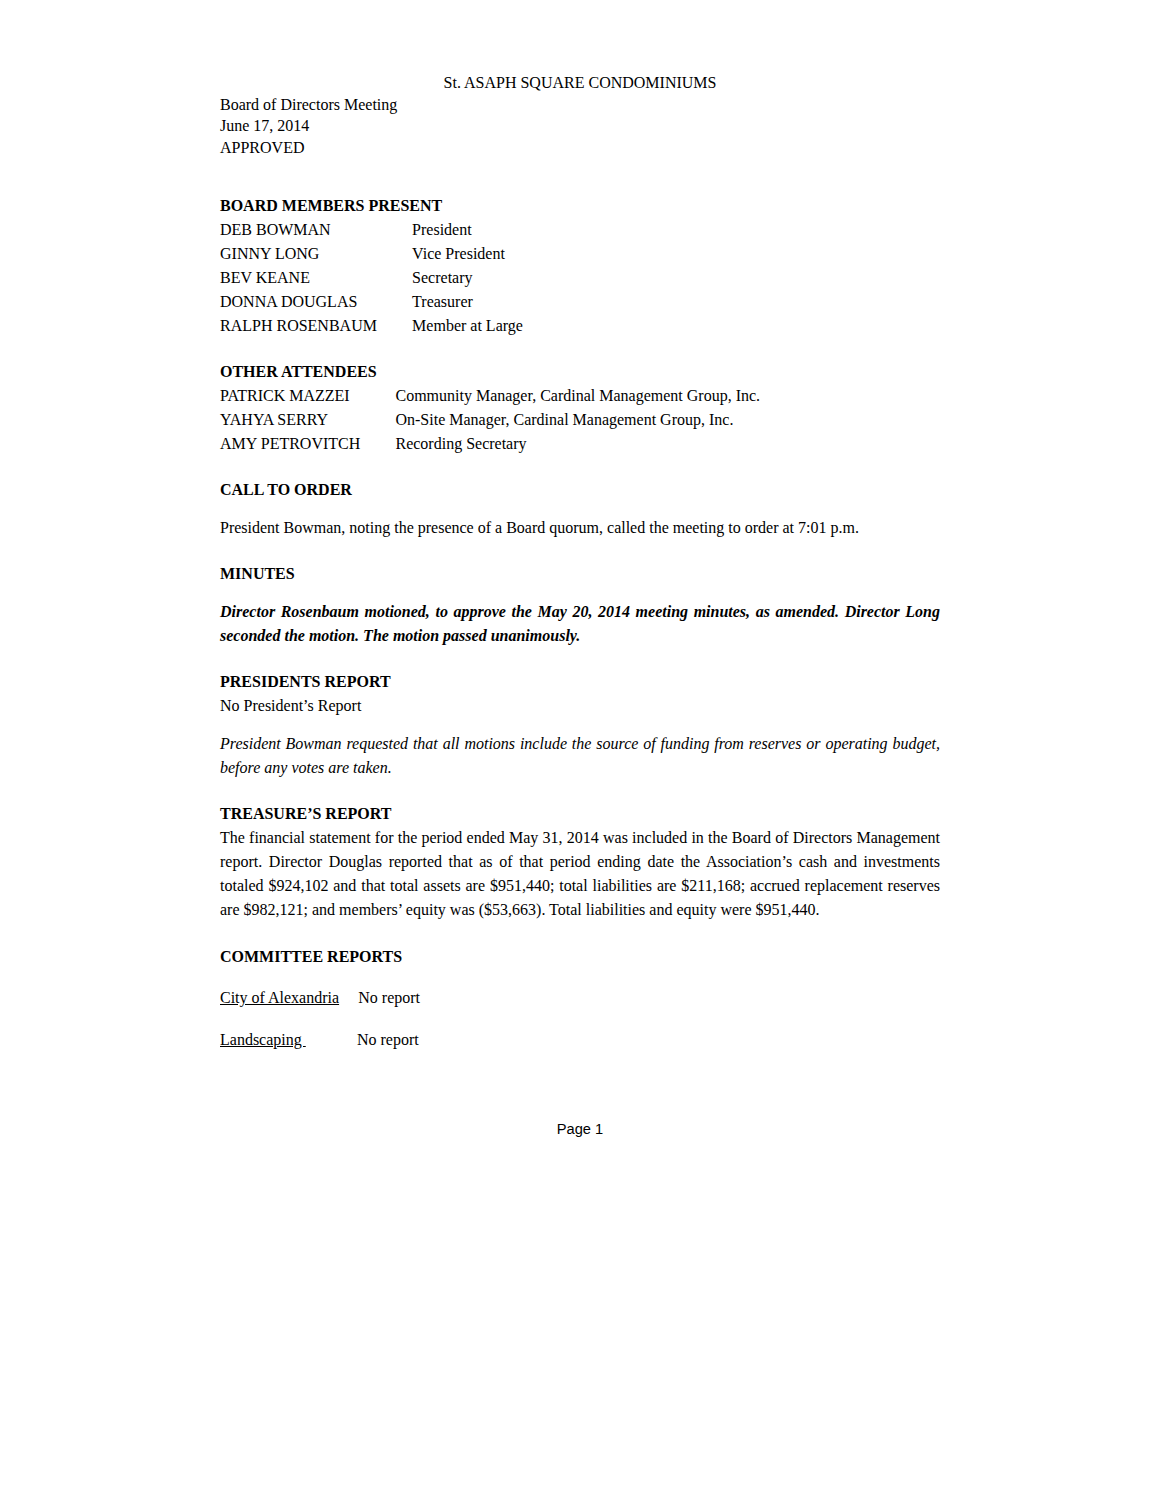St. ASAPH SQUARE CONDOMINIUMS
Board of Directors Meeting
June 17, 2014
APPROVED
Board Members Present
| DEB BOWMAN | President |
| GINNY LONG | Vice President |
| BEV KEANE | Secretary |
| DONNA DOUGLAS | Treasurer |
| RALPH ROSENBAUM | Member at Large |
Other Attendees
| PATRICK MAZZEI | Community Manager, Cardinal Management Group, Inc. |
| YAHYA SERRY | On-Site Manager, Cardinal Management Group, Inc. |
| AMY PETROVITCH | Recording Secretary |
Call to Order
President Bowman, noting the presence of a Board quorum, called the meeting to order at 7:01 p.m.
Minutes
Director Rosenbaum motioned, to approve the May 20, 2014 meeting minutes, as amended. Director Long seconded the motion. The motion passed unanimously.
Presidents Report
No President’s Report
President Bowman requested that all motions include the source of funding from reserves or operating budget, before any votes are taken.
Treasure’s Report
The financial statement for the period ended May 31, 2014 was included in the Board of Directors Management report. Director Douglas reported that as of that period ending date the Association’s cash and investments totaled $924,102 and that total assets are $951,440; total liabilities are $211,168; accrued replacement reserves are $982,121; and members’ equity was ($53,663). Total liabilities and equity were $951,440.
Committee Reports
City of Alexandria No report
Landscaping No report
Page 1